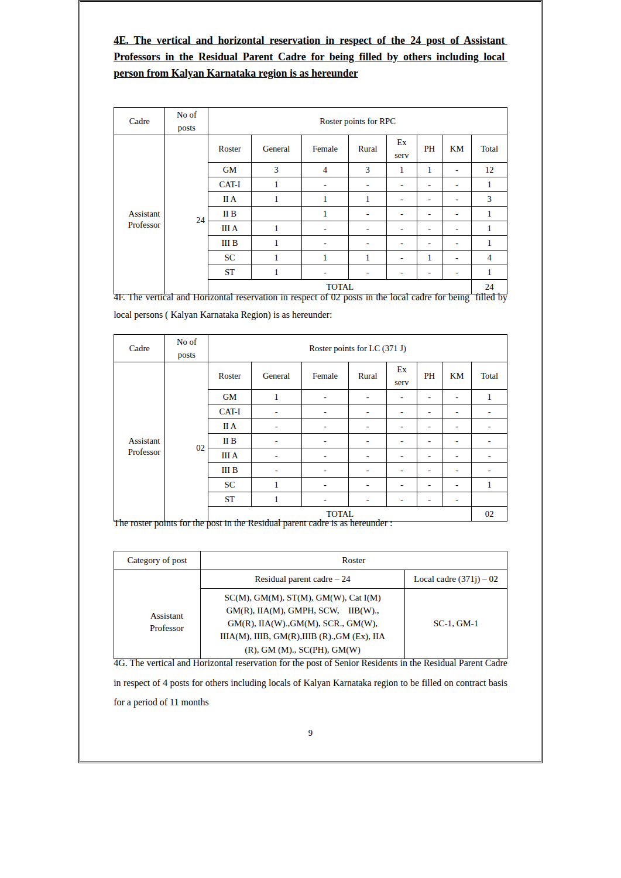4E. The vertical and horizontal reservation in respect of the 24 post of Assistant Professors in the Residual Parent Cadre for being filled by others including local person from Kalyan Karnataka region is as hereunder
| Cadre | No of posts | Roster points for RPC |
| --- | --- | --- |
| | | Roster | General | Female | Rural | Ex serv | PH | KM | Total |
| GM | 3 | 4 | 3 | 1 | 1 | - | 12 |
| CAT-I | 1 | - | - | - | - | - | 1 |
| II A | 1 | 1 | 1 | - | - | - | 3 |
| II B | | 1 | - | - | - | - | 1 |
| III A | 1 | - | - | - | - | - | 1 |
| III B | 1 | - | - | - | - | - | 1 |
| SC | 1 | 1 | 1 | - | 1 | - | 4 |
| ST | 1 | - | - | - | - | - | 1 |
| TOTAL | 24 |
Assistant
Professor
24
4F. The vertical and Horizontal reservation in respect of 02 posts in the local cadre for being filled by local persons ( Kalyan Karnataka Region) is as hereunder:
| Cadre | No of posts | Roster points for LC (371 J) |
| --- | --- | --- |
| | | Roster | General | Female | Rural | Ex serv | PH | KM | Total |
| GM | 1 | - | - | - | - | - | 1 |
| CAT-I | - | - | - | - | - | - | - |
| II A | - | - | - | - | - | - | - |
| II B | - | - | - | - | - | - | - |
| III A | - | - | - | - | - | - | - |
| III B | - | - | - | - | - | - | - |
| SC | 1 | - | - | - | - | - | 1 |
| ST | 1 | - | - | - | - | - | |
| TOTAL | 02 |
Assistant
Professor
02
The roster points for the post in the Residual parent cadre is as hereunder :
| Category of post | Roster |
| | Residual parent cadre – 24 | Local cadre (371j) – 02 |
| SC(M), GM(M), ST(M), GM(W), Cat I(M) GM(R), IIA(M), GMPH, SCW, IIB(W)., GM(R), IIA(W).,GM(M), SCR., GM(W), IIIA(M), IIIB, GM(R),IIIB (R).,GM (Ex), IIA (R), GM (M)., SC(PH), GM(W) | SC-1, GM-1 |
Assistant
Professor
4G. The vertical and Horizontal reservation for the post of Senior Residents in the Residual Parent Cadre in respect of 4 posts for others including locals of Kalyan Karnataka region to be filled on contract basis for a period of 11 months
9